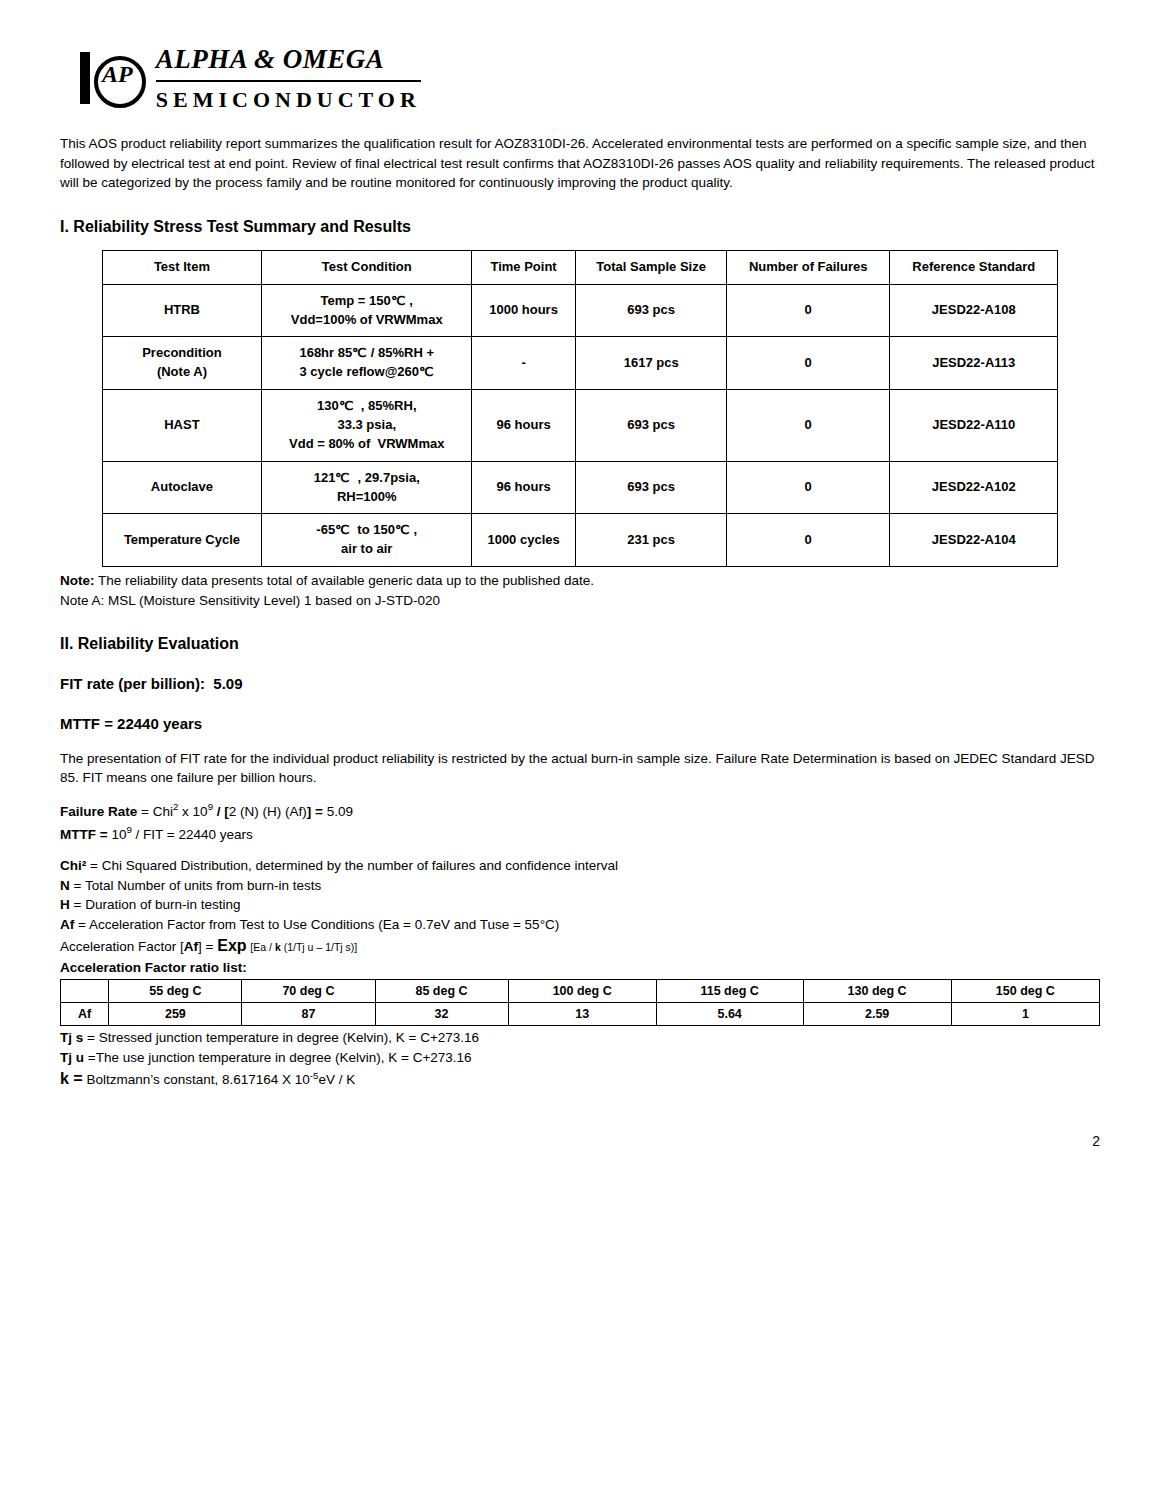AP ALPHA & OMEGA SEMICONDUCTOR
This AOS product reliability report summarizes the qualification result for AOZ8310DI-26. Accelerated environmental tests are performed on a specific sample size, and then followed by electrical test at end point. Review of final electrical test result confirms that AOZ8310DI-26 passes AOS quality and reliability requirements. The released product will be categorized by the process family and be routine monitored for continuously improving the product quality.
I. Reliability Stress Test Summary and Results
| Test Item | Test Condition | Time Point | Total Sample Size | Number of Failures | Reference Standard |
| --- | --- | --- | --- | --- | --- |
| HTRB | Temp = 150℃ , Vdd=100% of VRWMmax | 1000 hours | 693 pcs | 0 | JESD22-A108 |
| Precondition (Note A) | 168hr 85℃ / 85%RH + 3 cycle reflow@260℃ | - | 1617 pcs | 0 | JESD22-A113 |
| HAST | 130℃ , 85%RH, 33.3 psia, Vdd = 80% of VRWMmax | 96 hours | 693 pcs | 0 | JESD22-A110 |
| Autoclave | 121℃ , 29.7psia, RH=100% | 96 hours | 693 pcs | 0 | JESD22-A102 |
| Temperature Cycle | -65℃ to 150℃ , air to air | 1000 cycles | 231 pcs | 0 | JESD22-A104 |
Note: The reliability data presents total of available generic data up to the published date.
Note A: MSL (Moisture Sensitivity Level) 1 based on J-STD-020
II. Reliability Evaluation
FIT rate (per billion): 5.09
MTTF = 22440 years
The presentation of FIT rate for the individual product reliability is restricted by the actual burn-in sample size. Failure Rate Determination is based on JEDEC Standard JESD 85. FIT means one failure per billion hours.
Failure Rate = Chi2 x 109 / [2 (N) (H) (Af)] = 5.09
MTTF = 109 / FIT = 22440 years
Chi² = Chi Squared Distribution, determined by the number of failures and confidence interval
N = Total Number of units from burn-in tests
H = Duration of burn-in testing
Af = Acceleration Factor from Test to Use Conditions (Ea = 0.7eV and Tuse = 55°C)
Acceleration Factor [Af] = Exp [Ea / k (1/Tj u – 1/Tj s)]
Acceleration Factor ratio list:
| | 55 deg C | 70 deg C | 85 deg C | 100 deg C | 115 deg C | 130 deg C | 150 deg C |
| --- | --- | --- | --- | --- | --- | --- | --- |
| Af | 259 | 87 | 32 | 13 | 5.64 | 2.59 | 1 |
Tj s = Stressed junction temperature in degree (Kelvin), K = C+273.16
Tj u =The use junction temperature in degree (Kelvin), K = C+273.16
k = Boltzmann’s constant, 8.617164 X 10-5eV / K
2